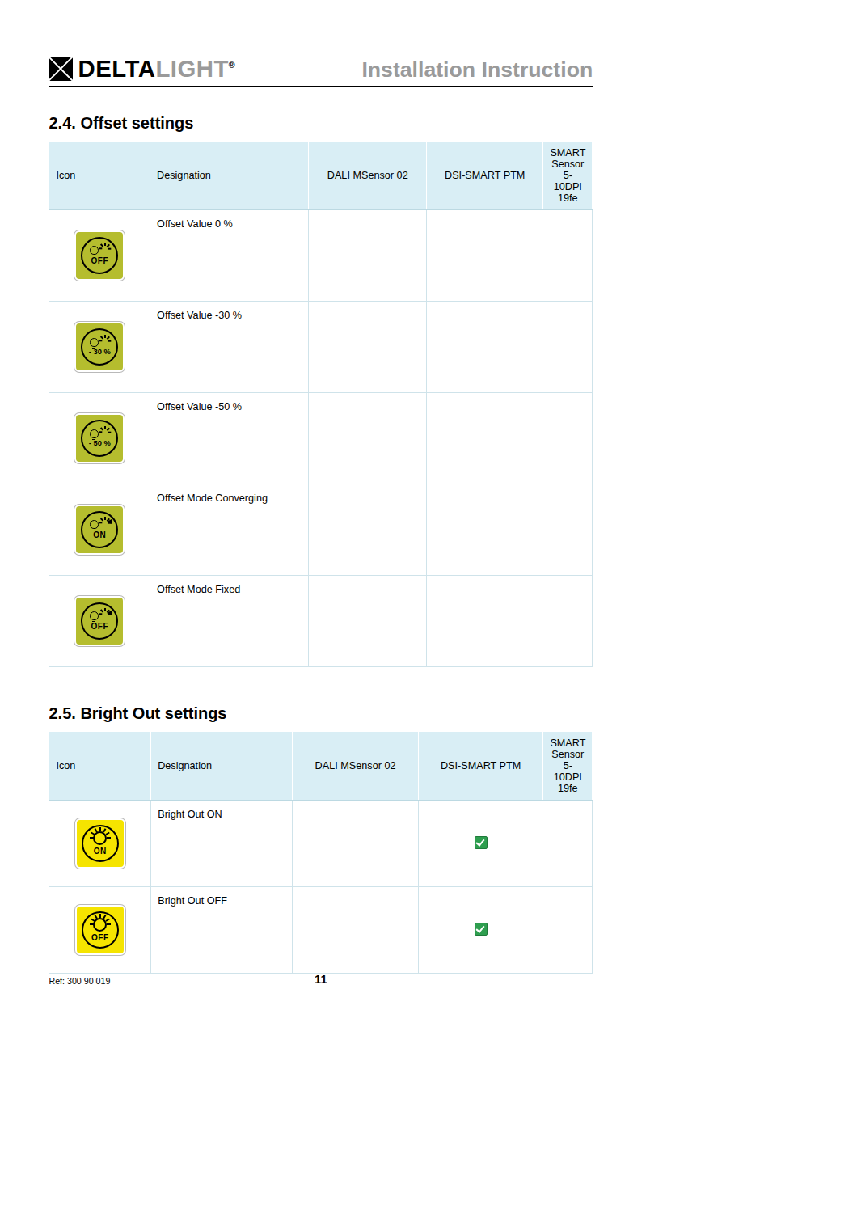DELTA LIGHT®
Installation Instruction
2.4. Offset settings
| Icon | Designation | DALI MSensor 02 | DSI-SMART PTM | SMART Sensor 5-10DPI 19fe |
| --- | --- | --- | --- | --- |
| OFF | Offset Value 0 % | | | |
| - 30 % | Offset Value -30 % | | | |
| - 50 % | Offset Value -50 % | | | |
| ON | Offset Mode Converging | | | |
| OFF | Offset Mode Fixed | | | |
2.5. Bright Out settings
| Icon | Designation | DALI MSensor 02 | DSI-SMART PTM | SMART Sensor 5-10DPI 19fe |
| --- | --- | --- | --- | --- |
| ON | Bright Out ON | | | |
| OFF | Bright Out OFF | | | |
Ref: 300 90 019
11